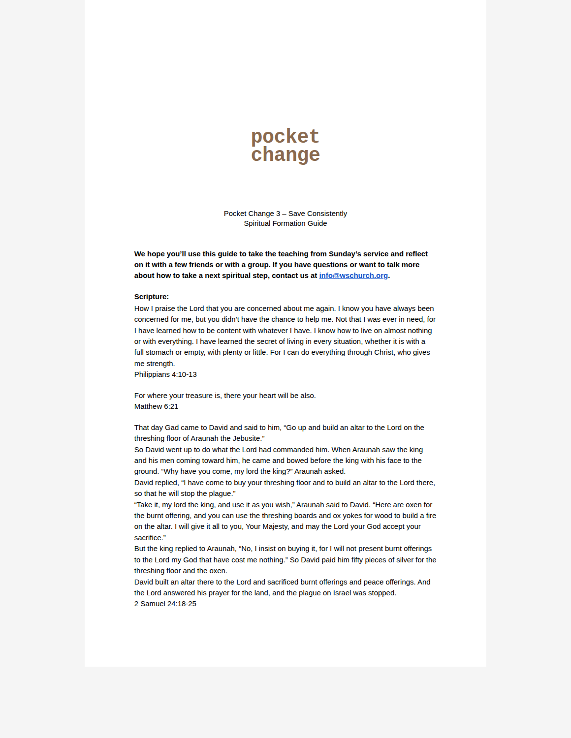pocket
change
Pocket Change 3 – Save Consistently
Spiritual Formation Guide
We hope you’ll use this guide to take the teaching from Sunday’s service and reflect on it with a few friends or with a group. If you have questions or want to talk more about how to take a next spiritual step, contact us at info@wschurch.org.
Scripture:
How I praise the Lord that you are concerned about me again. I know you have always been concerned for me, but you didn’t have the chance to help me. Not that I was ever in need, for I have learned how to be content with whatever I have. I know how to live on almost nothing or with everything. I have learned the secret of living in every situation, whether it is with a full stomach or empty, with plenty or little. For I can do everything through Christ, who gives me strength.
Philippians 4:10-13
For where your treasure is, there your heart will be also.
Matthew 6:21
That day Gad came to David and said to him, “Go up and build an altar to the Lord on the threshing floor of Araunah the Jebusite.”
So David went up to do what the Lord had commanded him. When Araunah saw the king and his men coming toward him, he came and bowed before the king with his face to the ground. “Why have you come, my lord the king?” Araunah asked.
David replied, “I have come to buy your threshing floor and to build an altar to the Lord there, so that he will stop the plague.”
“Take it, my lord the king, and use it as you wish,” Araunah said to David. “Here are oxen for the burnt offering, and you can use the threshing boards and ox yokes for wood to build a fire on the altar. I will give it all to you, Your Majesty, and may the Lord your God accept your sacrifice.”
But the king replied to Araunah, “No, I insist on buying it, for I will not present burnt offerings to the Lord my God that have cost me nothing.” So David paid him fifty pieces of silver for the threshing floor and the oxen.
David built an altar there to the Lord and sacrificed burnt offerings and peace offerings. And the Lord answered his prayer for the land, and the plague on Israel was stopped.
2 Samuel 24:18-25